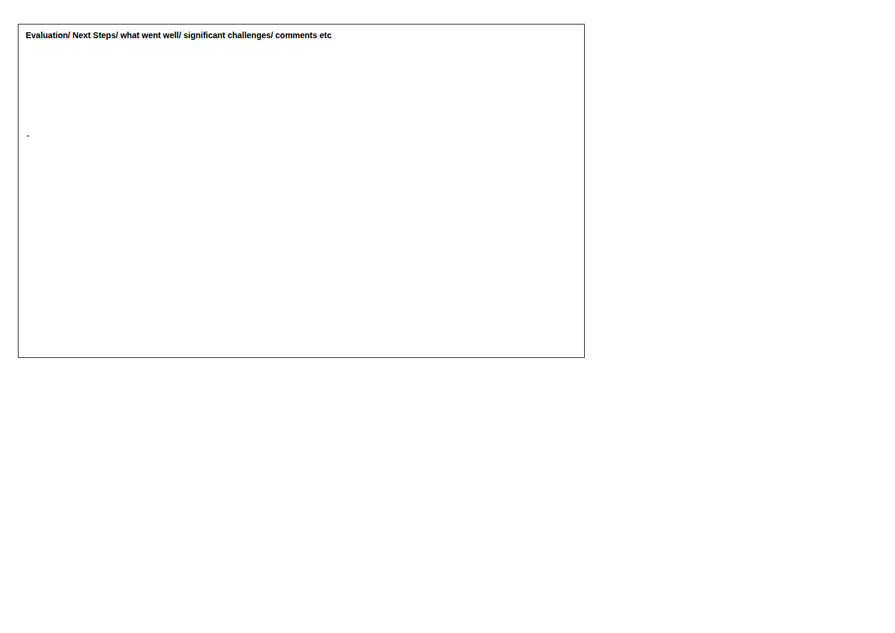Evaluation/ Next Steps/ what went well/ significant challenges/ comments etc
.